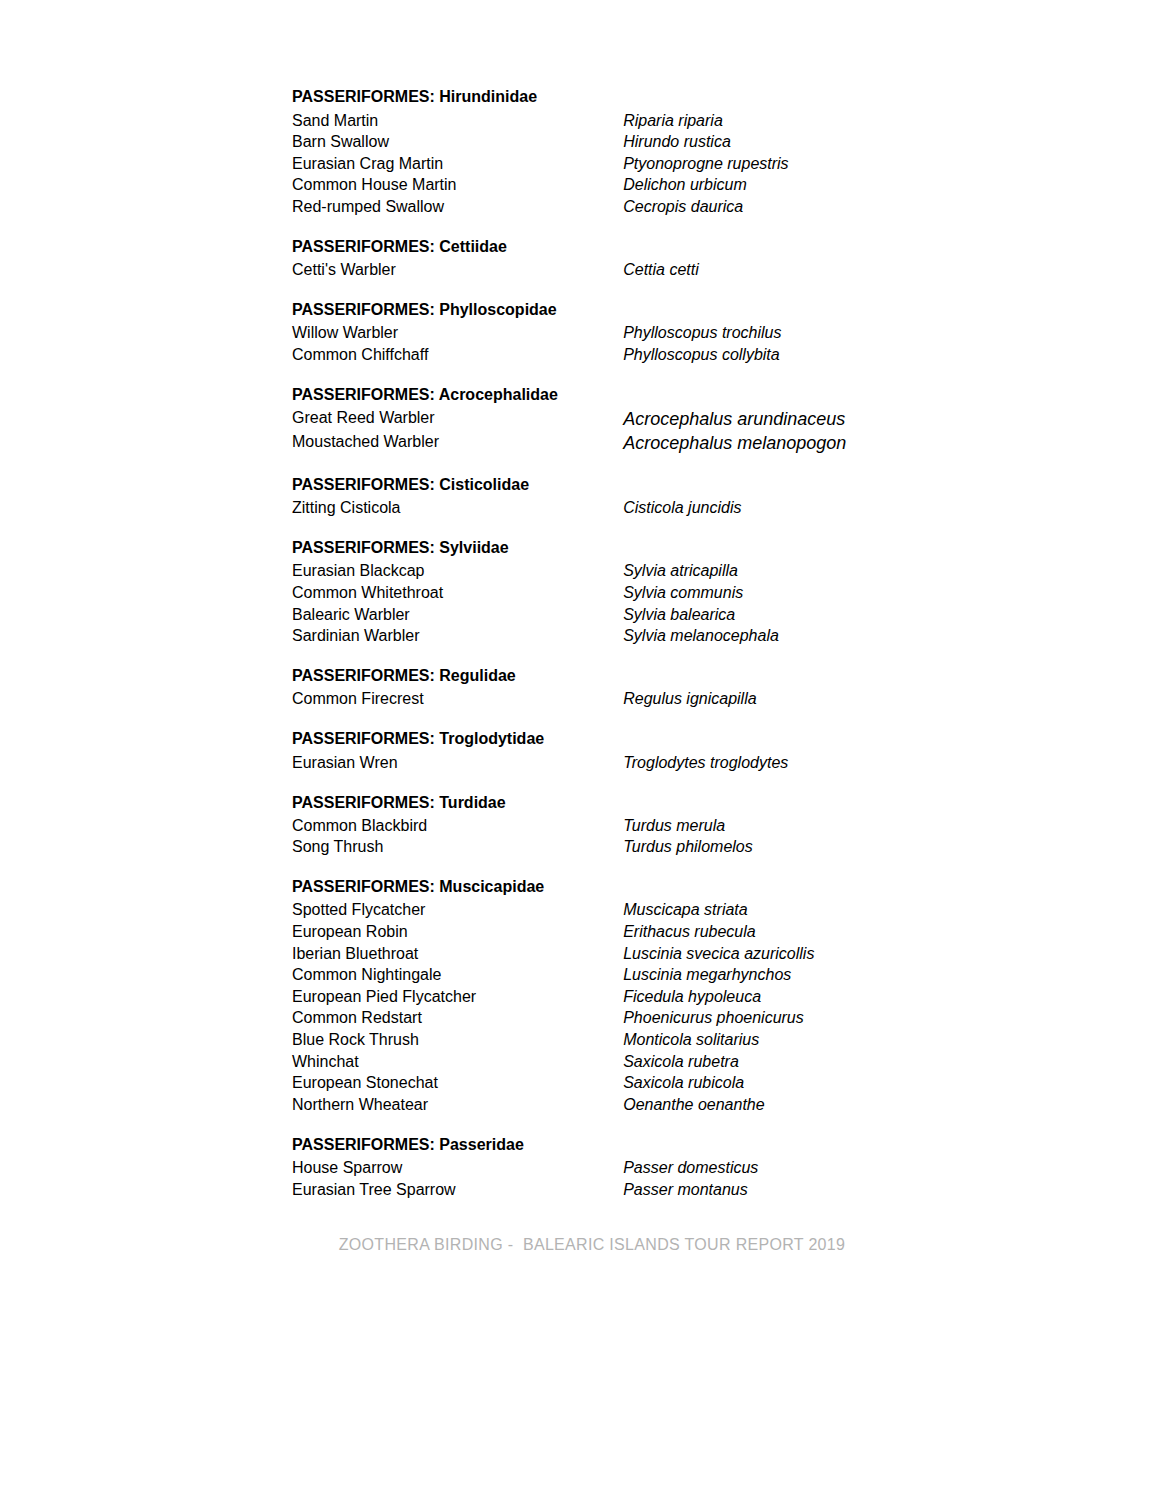PASSERIFORMES: Hirundinidae
| Sand Martin | Riparia riparia |
| Barn Swallow | Hirundo rustica |
| Eurasian Crag Martin | Ptyonoprogne rupestris |
| Common House Martin | Delichon urbicum |
| Red-rumped Swallow | Cecropis daurica |
PASSERIFORMES: Cettiidae
| Cetti's Warbler | Cettia cetti |
PASSERIFORMES: Phylloscopidae
| Willow Warbler | Phylloscopus trochilus |
| Common Chiffchaff | Phylloscopus collybita |
PASSERIFORMES: Acrocephalidae
| Great Reed Warbler | Acrocephalus arundinaceus |
| Moustached Warbler | Acrocephalus melanopogon |
PASSERIFORMES: Cisticolidae
| Zitting Cisticola | Cisticola juncidis |
PASSERIFORMES: Sylviidae
| Eurasian Blackcap | Sylvia atricapilla |
| Common Whitethroat | Sylvia communis |
| Balearic Warbler | Sylvia balearica |
| Sardinian Warbler | Sylvia melanocephala |
PASSERIFORMES: Regulidae
| Common Firecrest | Regulus ignicapilla |
PASSERIFORMES: Troglodytidae
| Eurasian Wren | Troglodytes troglodytes |
PASSERIFORMES: Turdidae
| Common Blackbird | Turdus merula |
| Song Thrush | Turdus philomelos |
PASSERIFORMES: Muscicapidae
| Spotted Flycatcher | Muscicapa striata |
| European Robin | Erithacus rubecula |
| Iberian Bluethroat | Luscinia svecica azuricollis |
| Common Nightingale | Luscinia megarhynchos |
| European Pied Flycatcher | Ficedula hypoleuca |
| Common Redstart | Phoenicurus phoenicurus |
| Blue Rock Thrush | Monticola solitarius |
| Whinchat | Saxicola rubetra |
| European Stonechat | Saxicola rubicola |
| Northern Wheatear | Oenanthe oenanthe |
PASSERIFORMES: Passeridae
| House Sparrow | Passer domesticus |
| Eurasian Tree Sparrow | Passer montanus |
ZOOTHERA BIRDING - BALEARIC ISLANDS TOUR REPORT 2019